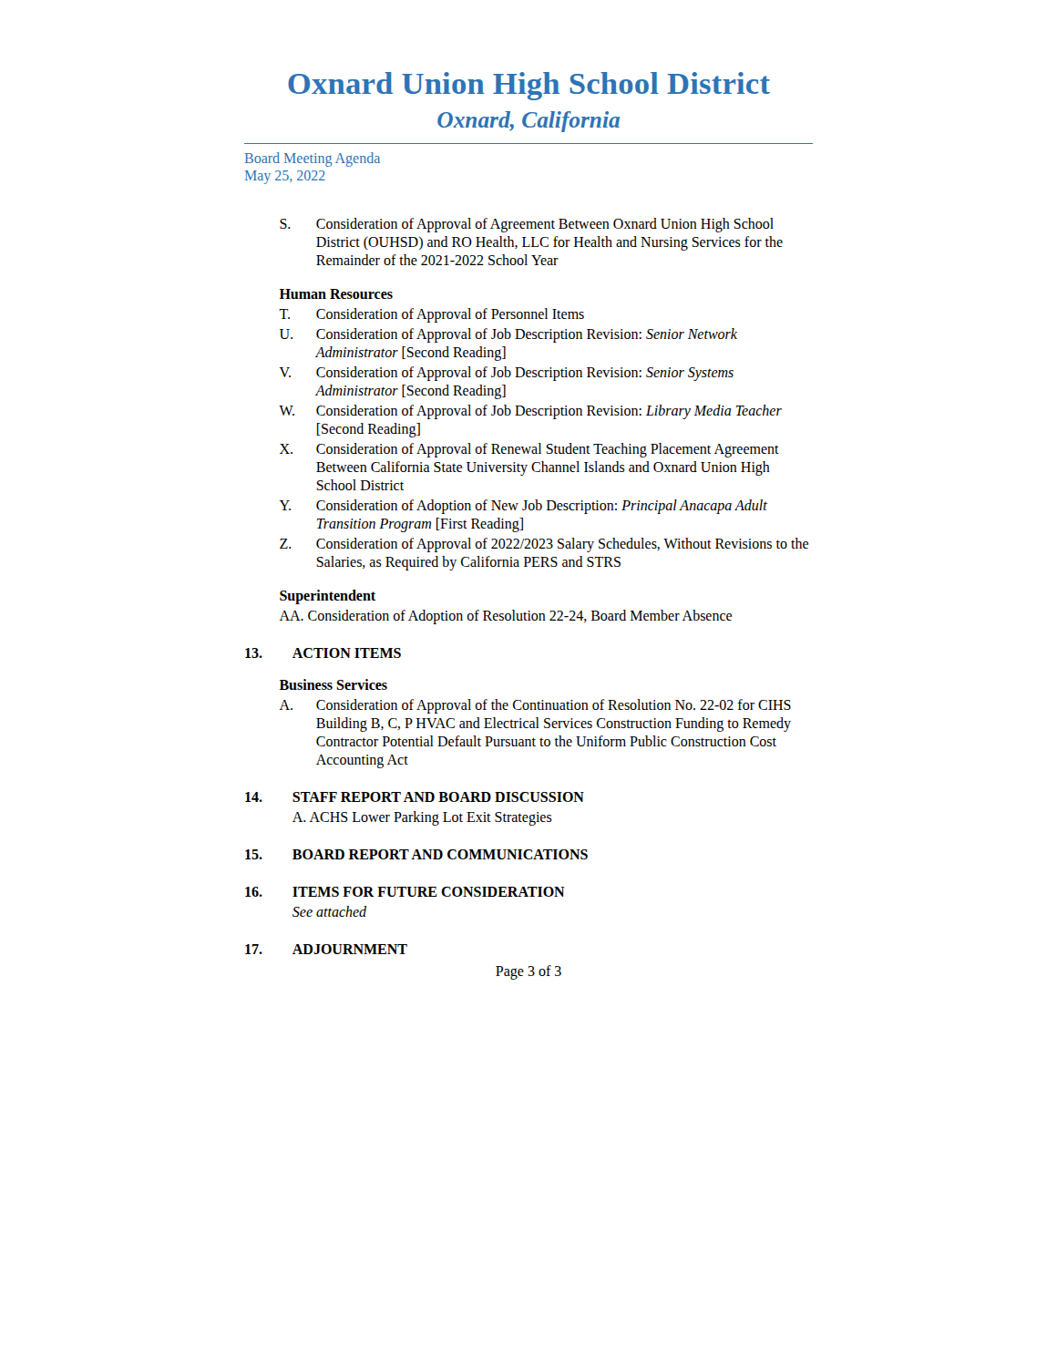Oxnard Union High School District
Oxnard, California
Board Meeting Agenda
May 25, 2022
S.
Consideration of Approval of Agreement Between Oxnard Union High School District (OUHSD) and RO Health, LLC for Health and Nursing Services for the Remainder of the 2021-2022 School Year
Human Resources
T.
Consideration of Approval of Personnel Items
U.
Consideration of Approval of Job Description Revision: Senior Network Administrator [Second Reading]
V.
Consideration of Approval of Job Description Revision: Senior Systems Administrator [Second Reading]
W.
Consideration of Approval of Job Description Revision: Library Media Teacher [Second Reading]
X.
Consideration of Approval of Renewal Student Teaching Placement Agreement Between California State University Channel Islands and Oxnard Union High School District
Y.
Consideration of Adoption of New Job Description: Principal Anacapa Adult Transition Program [First Reading]
Z.
Consideration of Approval of 2022/2023 Salary Schedules, Without Revisions to the Salaries, as Required by California PERS and STRS
Superintendent
AA. Consideration of Adoption of Resolution 22-24, Board Member Absence
13. Action Items
Business Services
A.
Consideration of Approval of the Continuation of Resolution No. 22-02 for CIHS Building B, C, P HVAC and Electrical Services Construction Funding to Remedy Contractor Potential Default Pursuant to the Uniform Public Construction Cost Accounting Act
14. Staff Report and Board Discussion
A. ACHS Lower Parking Lot Exit Strategies
15. Board Report and Communications
16. Items for Future Consideration
See attached
17. Adjournment
Page 3 of 3